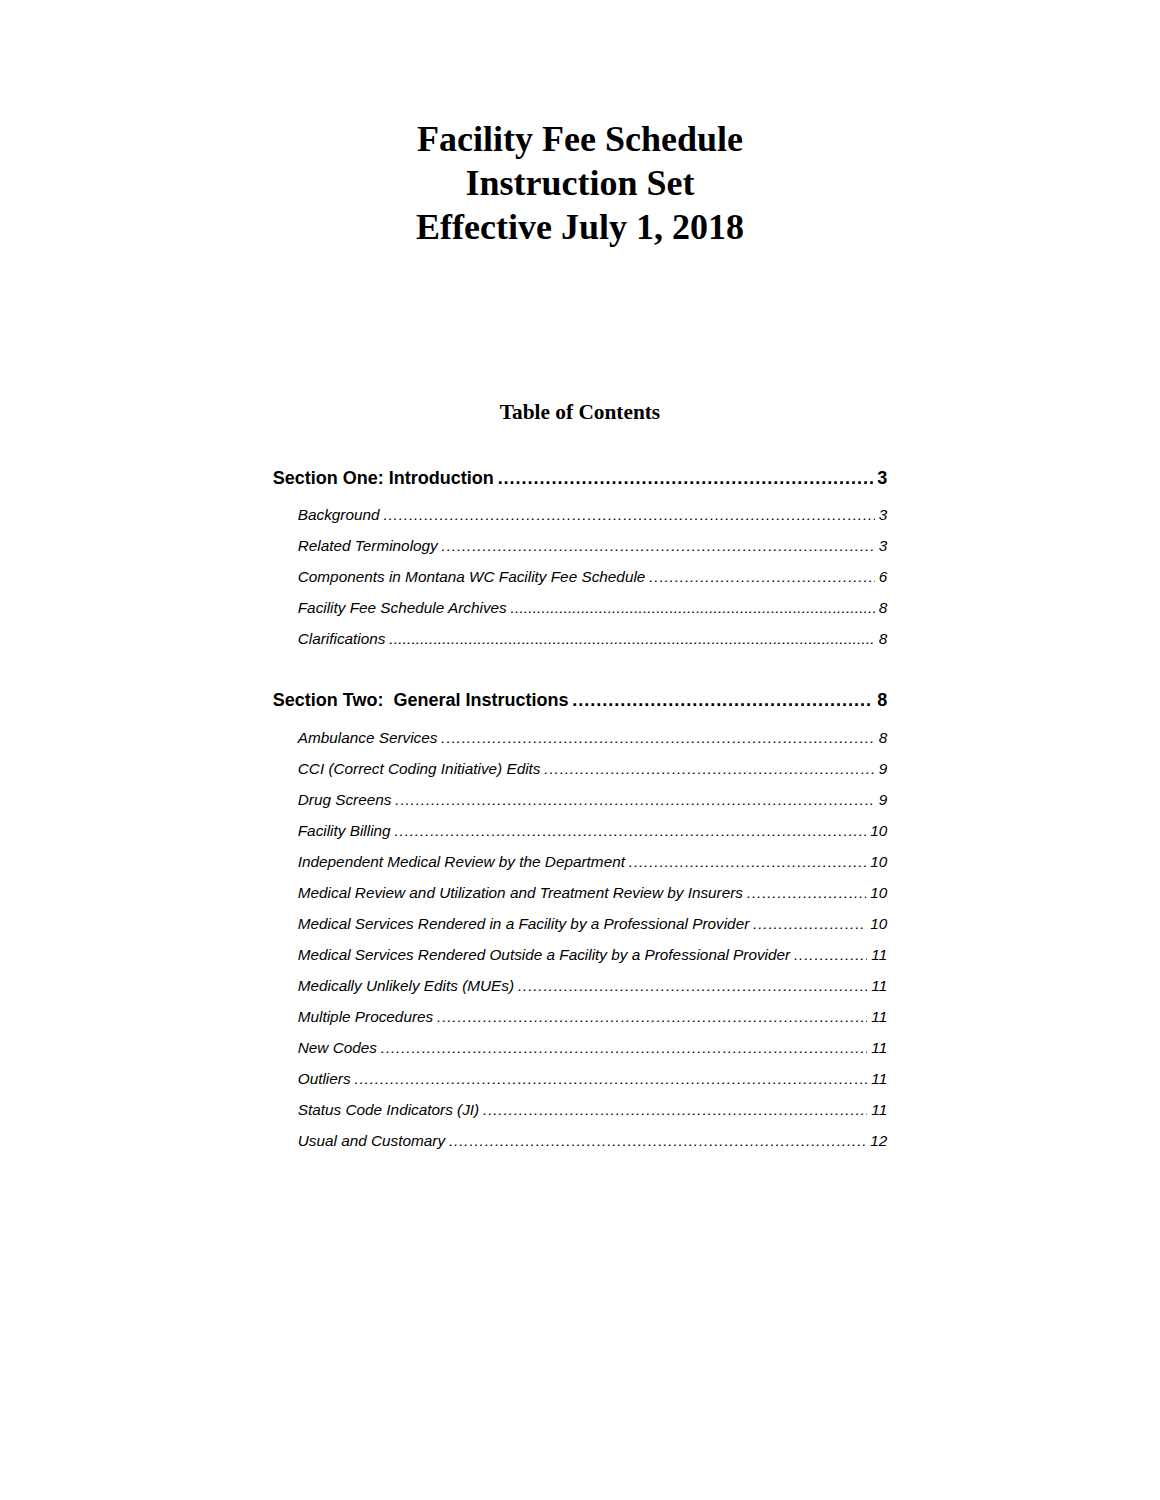Facility Fee Schedule
Instruction Set
Effective July 1, 2018
Table of Contents
Section One: Introduction 3
Background 3
Related Terminology 3
Components in Montana WC Facility Fee Schedule 6
Facility Fee Schedule Archives 8
Clarifications 8
Section Two: General Instructions 8
Ambulance Services 8
CCI (Correct Coding Initiative) Edits 9
Drug Screens 9
Facility Billing 10
Independent Medical Review by the Department 10
Medical Review and Utilization and Treatment Review by Insurers 10
Medical Services Rendered in a Facility by a Professional Provider 10
Medical Services Rendered Outside a Facility by a Professional Provider 11
Medically Unlikely Edits (MUEs) 11
Multiple Procedures 11
New Codes 11
Outliers 11
Status Code Indicators (JI) 11
Usual and Customary 12